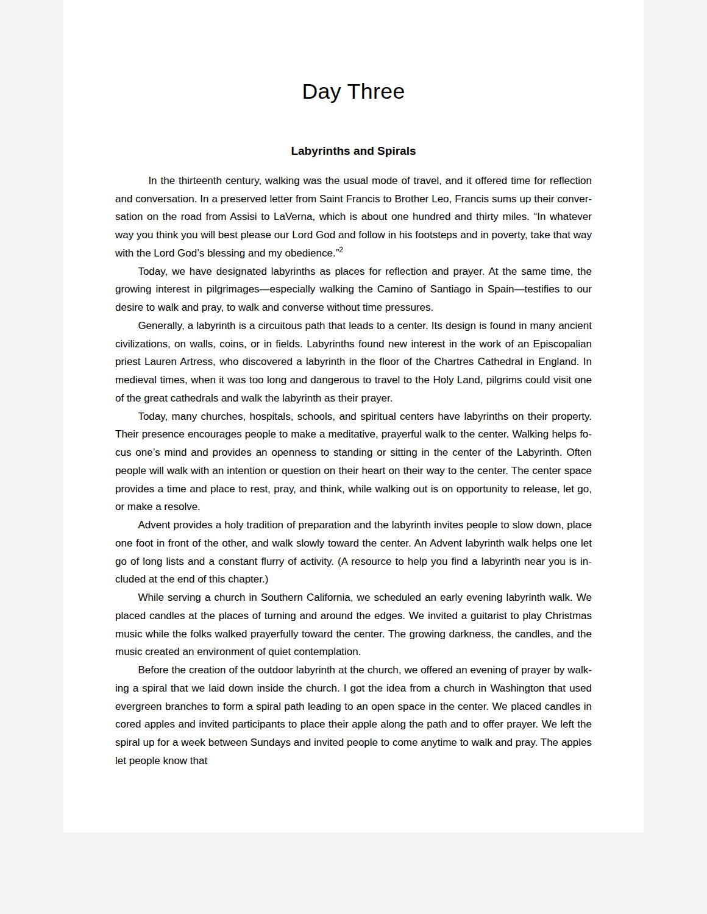Day Three
Labyrinths and Spirals
In the thirteenth century, walking was the usual mode of travel, and it offered time for reflection and conversation. In a preserved letter from Saint Francis to Brother Leo, Francis sums up their conversation on the road from Assisi to LaVerna, which is about one hundred and thirty miles. “In whatever way you think you will best please our Lord God and follow in his footsteps and in poverty, take that way with the Lord God’s blessing and my obedience.”2
Today, we have designated labyrinths as places for reflection and prayer. At the same time, the growing interest in pilgrimages—especially walking the Camino of Santiago in Spain—testifies to our desire to walk and pray, to walk and converse without time pressures.
Generally, a labyrinth is a circuitous path that leads to a center. Its design is found in many ancient civilizations, on walls, coins, or in fields. Labyrinths found new interest in the work of an Episcopalian priest Lauren Artress, who discovered a labyrinth in the floor of the Chartres Cathedral in England. In medieval times, when it was too long and dangerous to travel to the Holy Land, pilgrims could visit one of the great cathedrals and walk the labyrinth as their prayer.
Today, many churches, hospitals, schools, and spiritual centers have labyrinths on their property. Their presence encourages people to make a meditative, prayerful walk to the center. Walking helps focus one’s mind and provides an openness to standing or sitting in the center of the Labyrinth. Often people will walk with an intention or question on their heart on their way to the center. The center space provides a time and place to rest, pray, and think, while walking out is on opportunity to release, let go, or make a resolve.
Advent provides a holy tradition of preparation and the labyrinth invites people to slow down, place one foot in front of the other, and walk slowly toward the center. An Advent labyrinth walk helps one let go of long lists and a constant flurry of activity. (A resource to help you find a labyrinth near you is included at the end of this chapter.)
While serving a church in Southern California, we scheduled an early evening labyrinth walk. We placed candles at the places of turning and around the edges. We invited a guitarist to play Christmas music while the folks walked prayerfully toward the center. The growing darkness, the candles, and the music created an environment of quiet contemplation.
Before the creation of the outdoor labyrinth at the church, we offered an evening of prayer by walking a spiral that we laid down inside the church. I got the idea from a church in Washington that used evergreen branches to form a spiral path leading to an open space in the center. We placed candles in cored apples and invited participants to place their apple along the path and to offer prayer. We left the spiral up for a week between Sundays and invited people to come anytime to walk and pray. The apples let people know that